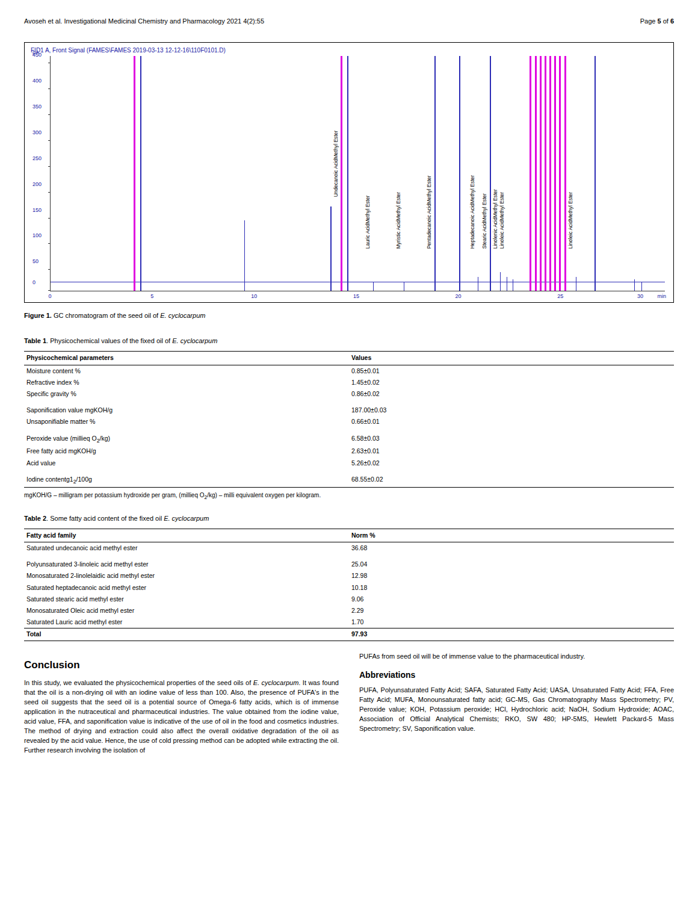Avoseh et al. Investigational Medicinal Chemistry and Pharmacology 2021 4(2):55
Page 5 of 6
FID1 A, Front Signal (FAMES\FAMES 2019-03-13 12-12-16\110F0101.D)
pA 450 400 350 300 250 200 150 100 50 0
Undecanoic AcidMethyl Ester Lauric AcidMethyl Ester Myristic AcidMethyl Ester Pentadecanoic AcidMethyl Ester Heptadecanoic AcidMethyl Ester Stearic AcidMethyl Ester Linolenic AcidMethyl Ester Linoleic AcidMethyl Ester Linoleic AcidMethyl Ester
0 5 10 15 20 25 30 min
Figure 1. GC chromatogram of the seed oil of E. cyclocarpum
Table 1 . Physicochemical values of the fixed oil of E. cyclocarpum
| Physicochemical parameters | Values |
| --- | --- |
| Moisture content % | 0.85±0.01 |
| Refractive index % | 1.45±0.02 |
| Specific gravity % | 0.86±0.02 |
| Saponification value mgKOH/g | 187.00±0.03 |
| Unsaponifiable matter % | 0.66±0.01 |
| Peroxide value (millieq O 2 /kg) | 6.58±0.03 |
| Free fatty acid mgKOH/g | 2.63±0.01 |
| Acid value | 5.26±0.02 |
| Iodine contentg1 2 /100g | 68.55±0.02 |
mgKOH/G – milligram per potassium hydroxide per gram, (millieq O2/kg) – milli equivalent oxygen per kilogram.
Table 2 . Some fatty acid content of the fixed oil E. cyclocarpum
| Fatty acid family | Norm % |
| --- | --- |
| Saturated undecanoic acid methyl ester | 36.68 |
| Polyunsaturated 3-linoleic acid methyl ester | 25.04 |
| Monosaturated 2-linolelaidic acid methyl ester | 12.98 |
| Saturated heptadecanoic acid methyl ester | 10.18 |
| Saturated stearic acid methyl ester | 9.06 |
| Monosaturated Oleic acid methyl ester | 2.29 |
| Saturated Lauric acid methyl ester | 1.70 |
| Total | 97.93 |
Conclusion
In this study, we evaluated the physicochemical properties of the seed oils of E. cyclocarpum. It was found that the oil is a non-drying oil with an iodine value of less than 100. Also, the presence of PUFA's in the seed oil suggests that the seed oil is a potential source of Omega-6 fatty acids, which is of immense application in the nutraceutical and pharmaceutical industries. The value obtained from the iodine value, acid value, FFA, and saponification value is indicative of the use of oil in the food and cosmetics industries. The method of drying and extraction could also affect the overall oxidative degradation of the oil as revealed by the acid value. Hence, the use of cold pressing method can be adopted while extracting the oil. Further research involving the isolation of
PUFAs from seed oil will be of immense value to the pharmaceutical industry.
Abbreviations
PUFA, Polyunsaturated Fatty Acid; SAFA, Saturated Fatty Acid; UASA, Unsaturated Fatty Acid; FFA, Free Fatty Acid; MUFA, Monounsaturated fatty acid; GC-MS, Gas Chromatography Mass Spectrometry; PV, Peroxide value; KOH, Potassium peroxide; HCl, Hydrochloric acid; NaOH, Sodium Hydroxide; AOAC, Association of Official Analytical Chemists; RKO, SW 480; HP-5MS, Hewlett Packard-5 Mass Spectrometry; SV, Saponification value.